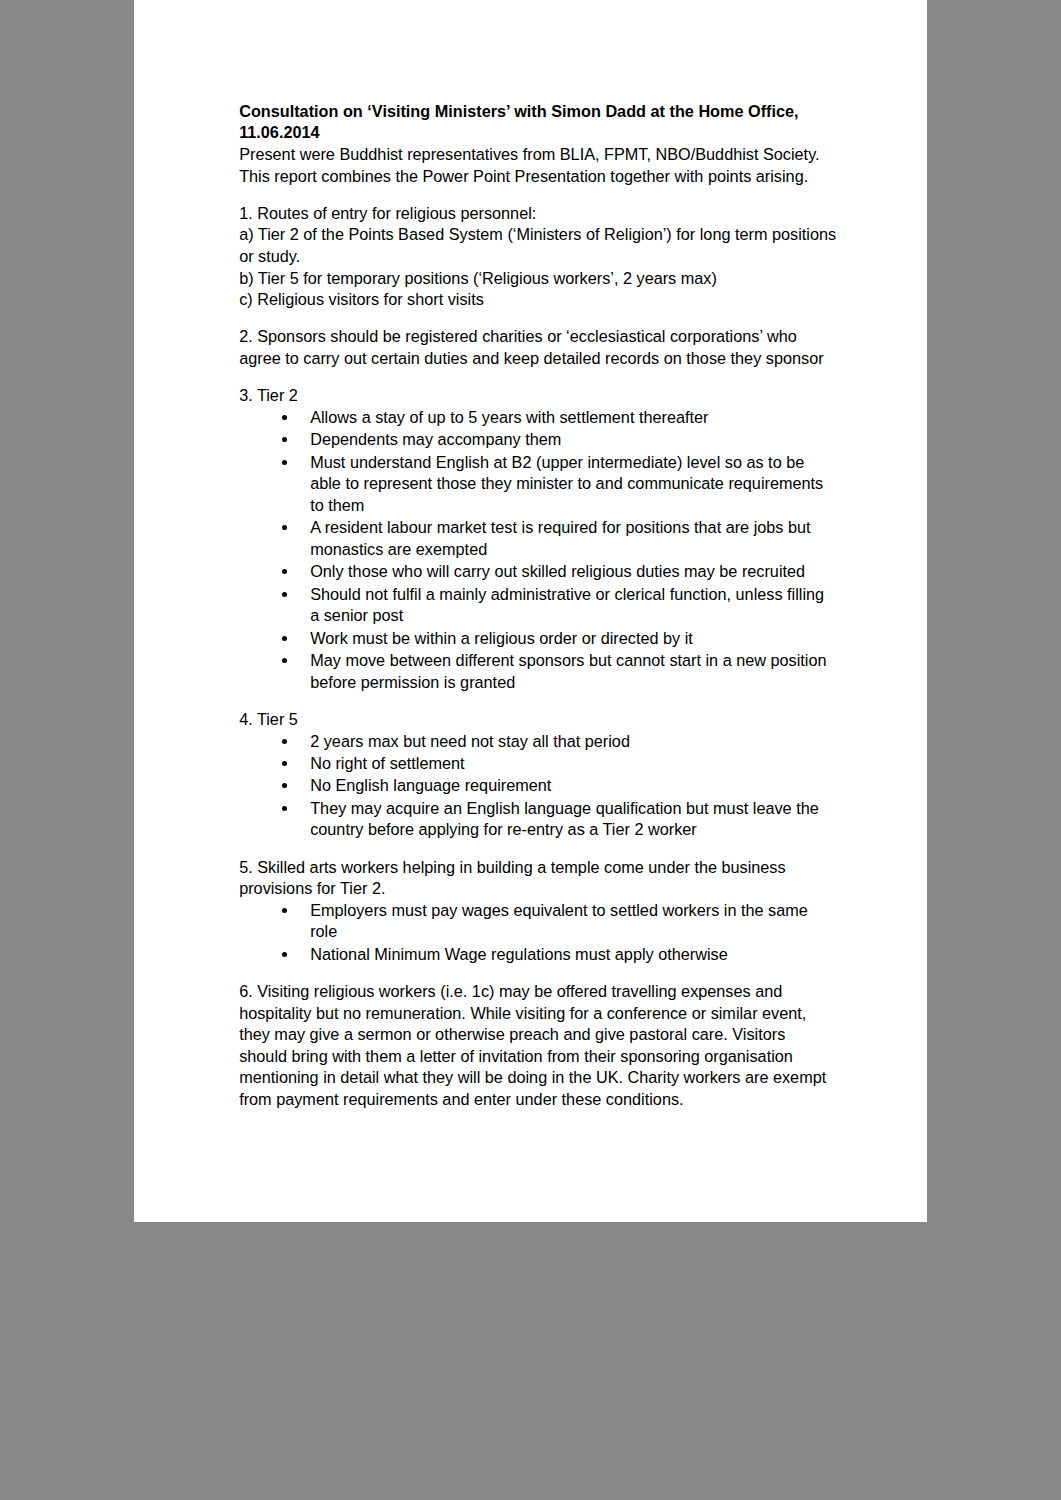Consultation on ‘Visiting Ministers’ with Simon Dadd at the Home Office, 11.06.2014
Present were Buddhist representatives from BLIA, FPMT, NBO/Buddhist Society. This report combines the Power Point Presentation together with points arising.
1. Routes of entry for religious personnel:
a) Tier 2 of the Points Based System (‘Ministers of Religion’) for long term positions or study.
b) Tier 5 for temporary positions (‘Religious workers’, 2 years max)
c) Religious visitors for short visits
2. Sponsors should be registered charities or ‘ecclesiastical corporations’ who agree to carry out certain duties and keep detailed records on those they sponsor
3. Tier 2
Allows a stay of up to 5 years with settlement thereafter
Dependents may accompany them
Must understand English at B2 (upper intermediate) level so as to be able to represent those they minister to and communicate requirements to them
A resident labour market test is required for positions that are jobs but monastics are exempted
Only those who will carry out skilled religious duties may be recruited
Should not fulfil a mainly administrative or clerical function, unless filling a senior post
Work must be within a religious order or directed by it
May move between different sponsors but cannot start in a new position before permission is granted
4. Tier 5
2 years max but need not stay all that period
No right of settlement
No English language requirement
They may acquire an English language qualification but must leave the country before applying for re-entry as a Tier 2 worker
5. Skilled arts workers helping in building a temple come under the business provisions for Tier 2.
Employers must pay wages equivalent to settled workers in the same role
National Minimum Wage regulations must apply otherwise
6. Visiting religious workers (i.e. 1c) may be offered travelling expenses and hospitality but no remuneration. While visiting for a conference or similar event, they may give a sermon or otherwise preach and give pastoral care. Visitors should bring with them a letter of invitation from their sponsoring organisation mentioning in detail what they will be doing in the UK. Charity workers are exempt from payment requirements and enter under these conditions.